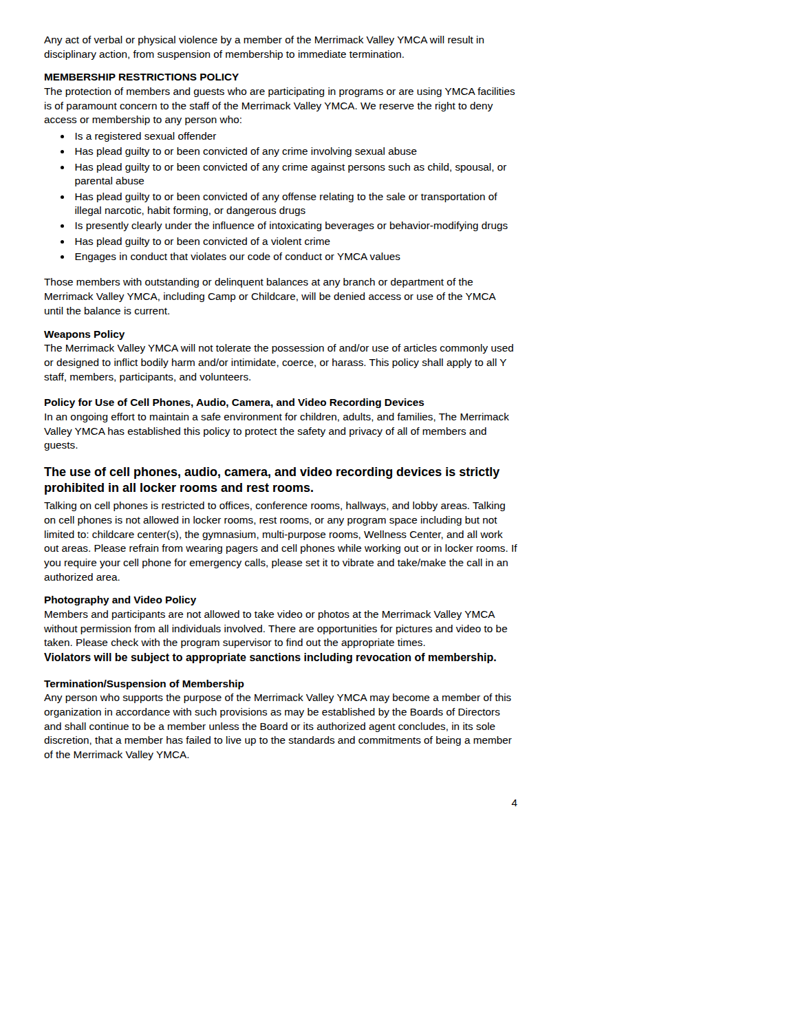Any act of verbal or physical violence by a member of the Merrimack Valley YMCA will result in disciplinary action, from suspension of membership to immediate termination.
Membership Restrictions Policy
The protection of members and guests who are participating in programs or are using YMCA facilities is of paramount concern to the staff of the Merrimack Valley YMCA. We reserve the right to deny access or membership to any person who:
Is a registered sexual offender
Has plead guilty to or been convicted of any crime involving sexual abuse
Has plead guilty to or been convicted of any crime against persons such as child, spousal, or parental abuse
Has plead guilty to or been convicted of any offense relating to the sale or transportation of illegal narcotic, habit forming, or dangerous drugs
Is presently clearly under the influence of intoxicating beverages or behavior-modifying drugs
Has plead guilty to or been convicted of a violent crime
Engages in conduct that violates our code of conduct or YMCA values
Those members with outstanding or delinquent balances at any branch or department of the Merrimack Valley YMCA, including Camp or Childcare, will be denied access or use of the YMCA until the balance is current.
Weapons Policy
The Merrimack Valley YMCA will not tolerate the possession of and/or use of articles commonly used or designed to inflict bodily harm and/or intimidate, coerce, or harass. This policy shall apply to all Y staff, members, participants, and volunteers.
Policy for Use of Cell Phones, Audio, Camera, and Video Recording Devices
In an ongoing effort to maintain a safe environment for children, adults, and families, The Merrimack Valley YMCA has established this policy to protect the safety and privacy of all of members and guests.
The use of cell phones, audio, camera, and video recording devices is strictly prohibited in all locker rooms and rest rooms.
Talking on cell phones is restricted to offices, conference rooms, hallways, and lobby areas. Talking on cell phones is not allowed in locker rooms, rest rooms, or any program space including but not limited to: childcare center(s), the gymnasium, multi-purpose rooms, Wellness Center, and all work out areas. Please refrain from wearing pagers and cell phones while working out or in locker rooms. If you require your cell phone for emergency calls, please set it to vibrate and take/make the call in an authorized area.
Photography and Video Policy
Members and participants are not allowed to take video or photos at the Merrimack Valley YMCA without permission from all individuals involved. There are opportunities for pictures and video to be taken. Please check with the program supervisor to find out the appropriate times.
Violators will be subject to appropriate sanctions including revocation of membership.
Termination/Suspension of Membership
Any person who supports the purpose of the Merrimack Valley YMCA may become a member of this organization in accordance with such provisions as may be established by the Boards of Directors and shall continue to be a member unless the Board or its authorized agent concludes, in its sole discretion, that a member has failed to live up to the standards and commitments of being a member of the Merrimack Valley YMCA.
4